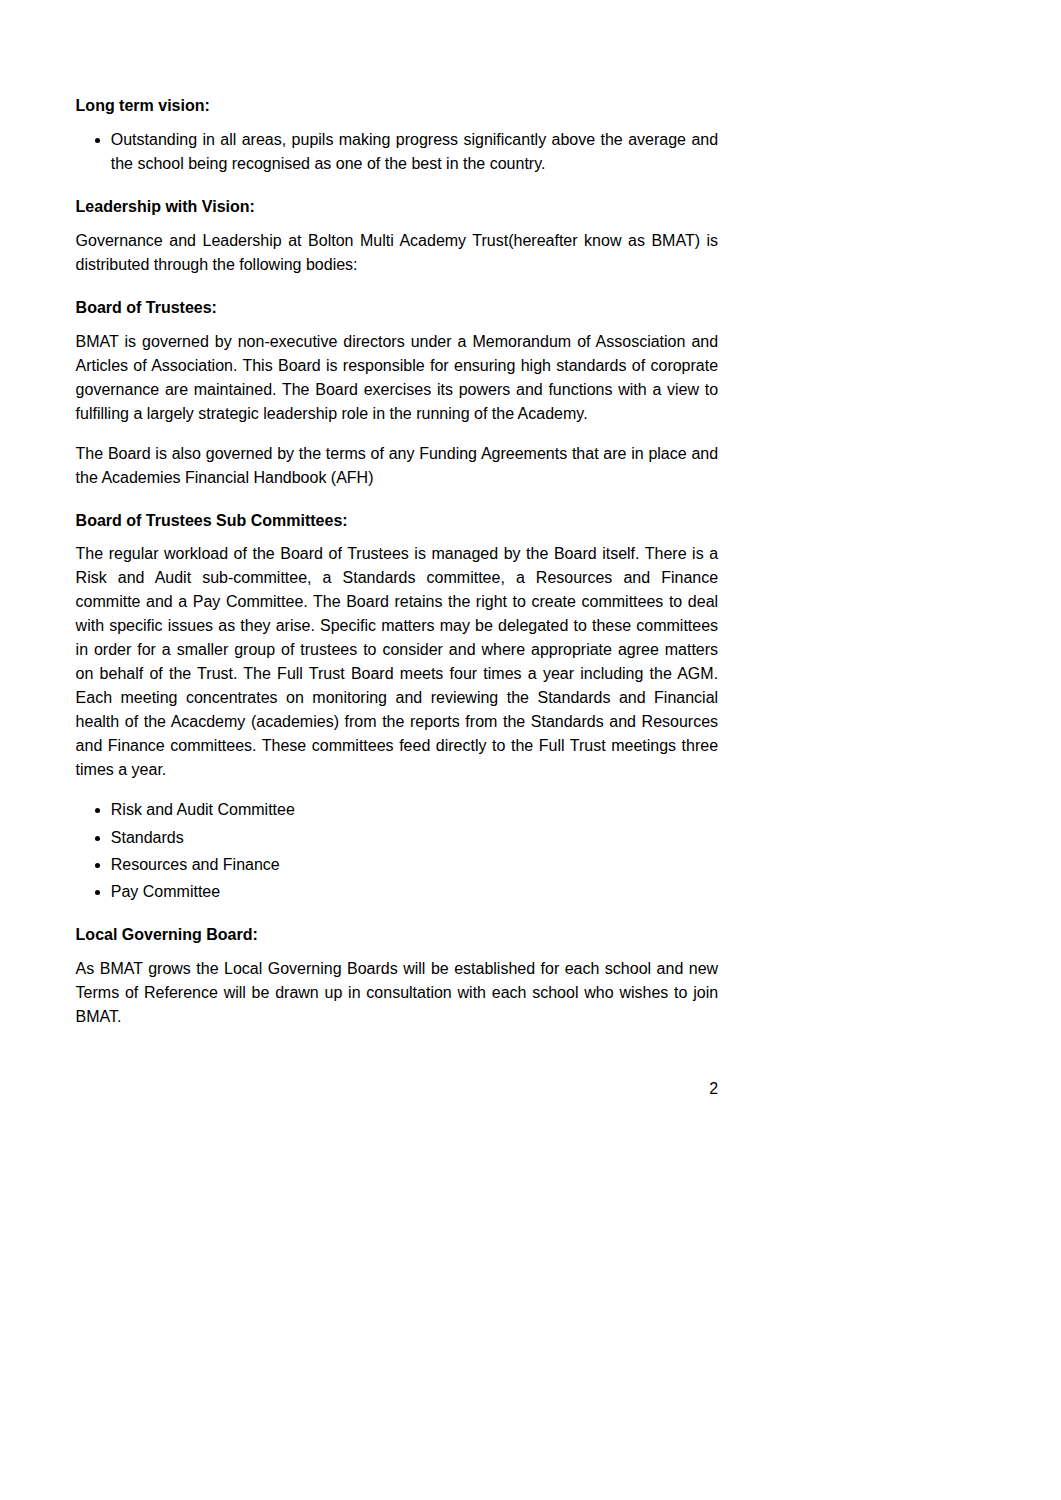Long term vision:
Outstanding in all areas, pupils making progress significantly above the average and the school being recognised as one of the best in the country.
Leadership with Vision:
Governance and Leadership at Bolton Multi Academy Trust(hereafter know as BMAT) is distributed through the following bodies:
Board of Trustees:
BMAT is governed by non-executive directors under a Memorandum of Assosciation and Articles of Association. This Board is responsible for ensuring high standards of coroprate governance are maintained. The Board exercises its powers and functions with a view to fulfilling a largely strategic leadership role in the running of the Academy.
The Board is also governed by the terms of any Funding Agreements that are in place and the Academies Financial Handbook (AFH)
Board of Trustees Sub Committees:
The regular workload of the Board of Trustees is managed by the Board itself. There is a Risk and Audit sub-committee, a Standards committee, a Resources and Finance committe and a Pay Committee. The Board retains the right to create committees to deal with specific issues as they arise. Specific matters may be delegated to these committees in order for a smaller group of trustees to consider and where appropriate agree matters on behalf of the Trust. The Full Trust Board meets four times a year including the AGM. Each meeting concentrates on monitoring and reviewing the Standards and Financial health of the Acacdemy (academies) from the reports from the Standards and Resources and Finance committees. These committees feed directly to the Full Trust meetings three times a year.
Risk and Audit Committee
Standards
Resources and Finance
Pay Committee
Local Governing Board:
As BMAT grows the Local Governing Boards will be established for each school and new Terms of Reference will be drawn up in consultation with each school who wishes to join BMAT.
2